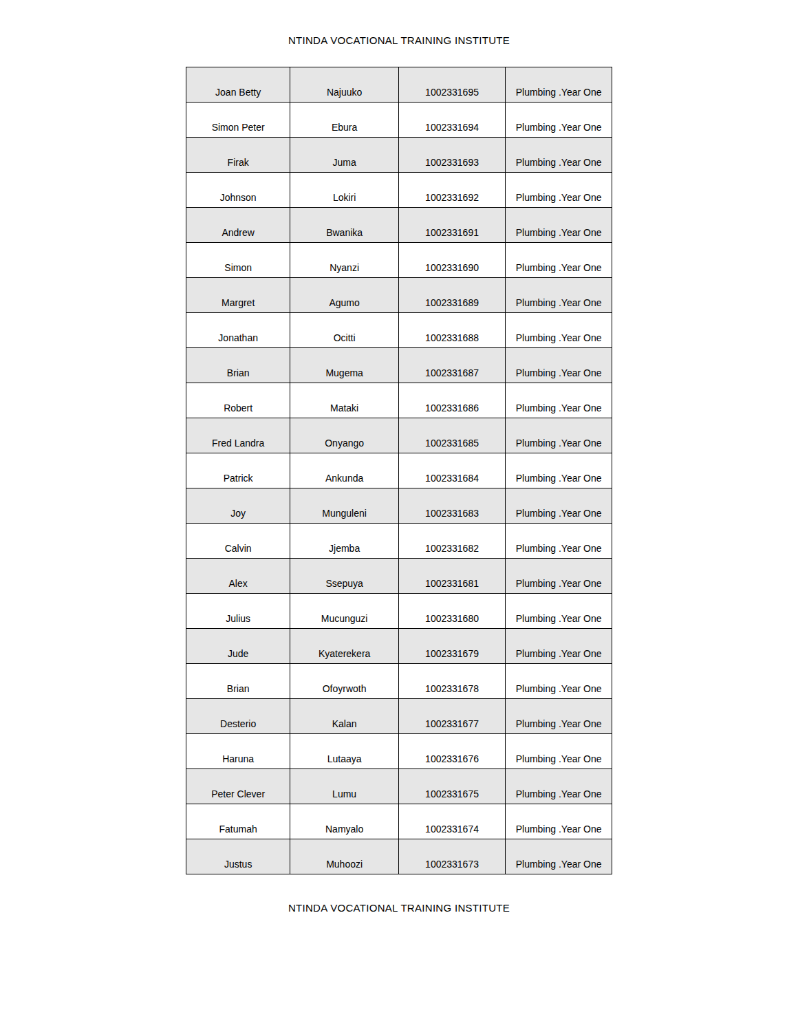NTINDA VOCATIONAL TRAINING INSTITUTE
| Joan Betty | Najuuko | 1002331695 | Plumbing .Year One |
| Simon Peter | Ebura | 1002331694 | Plumbing .Year One |
| Firak | Juma | 1002331693 | Plumbing .Year One |
| Johnson | Lokiri | 1002331692 | Plumbing .Year One |
| Andrew | Bwanika | 1002331691 | Plumbing .Year One |
| Simon | Nyanzi | 1002331690 | Plumbing .Year One |
| Margret | Agumo | 1002331689 | Plumbing .Year One |
| Jonathan | Ocitti | 1002331688 | Plumbing .Year One |
| Brian | Mugema | 1002331687 | Plumbing .Year One |
| Robert | Mataki | 1002331686 | Plumbing .Year One |
| Fred Landra | Onyango | 1002331685 | Plumbing .Year One |
| Patrick | Ankunda | 1002331684 | Plumbing .Year One |
| Joy | Munguleni | 1002331683 | Plumbing .Year One |
| Calvin | Jjemba | 1002331682 | Plumbing .Year One |
| Alex | Ssepuya | 1002331681 | Plumbing .Year One |
| Julius | Mucunguzi | 1002331680 | Plumbing .Year One |
| Jude | Kyaterekera | 1002331679 | Plumbing .Year One |
| Brian | Ofoyrwoth | 1002331678 | Plumbing .Year One |
| Desterio | Kalan | 1002331677 | Plumbing .Year One |
| Haruna | Lutaaya | 1002331676 | Plumbing .Year One |
| Peter Clever | Lumu | 1002331675 | Plumbing .Year One |
| Fatumah | Namyalo | 1002331674 | Plumbing .Year One |
| Justus | Muhoozi | 1002331673 | Plumbing .Year One |
NTINDA VOCATIONAL TRAINING INSTITUTE